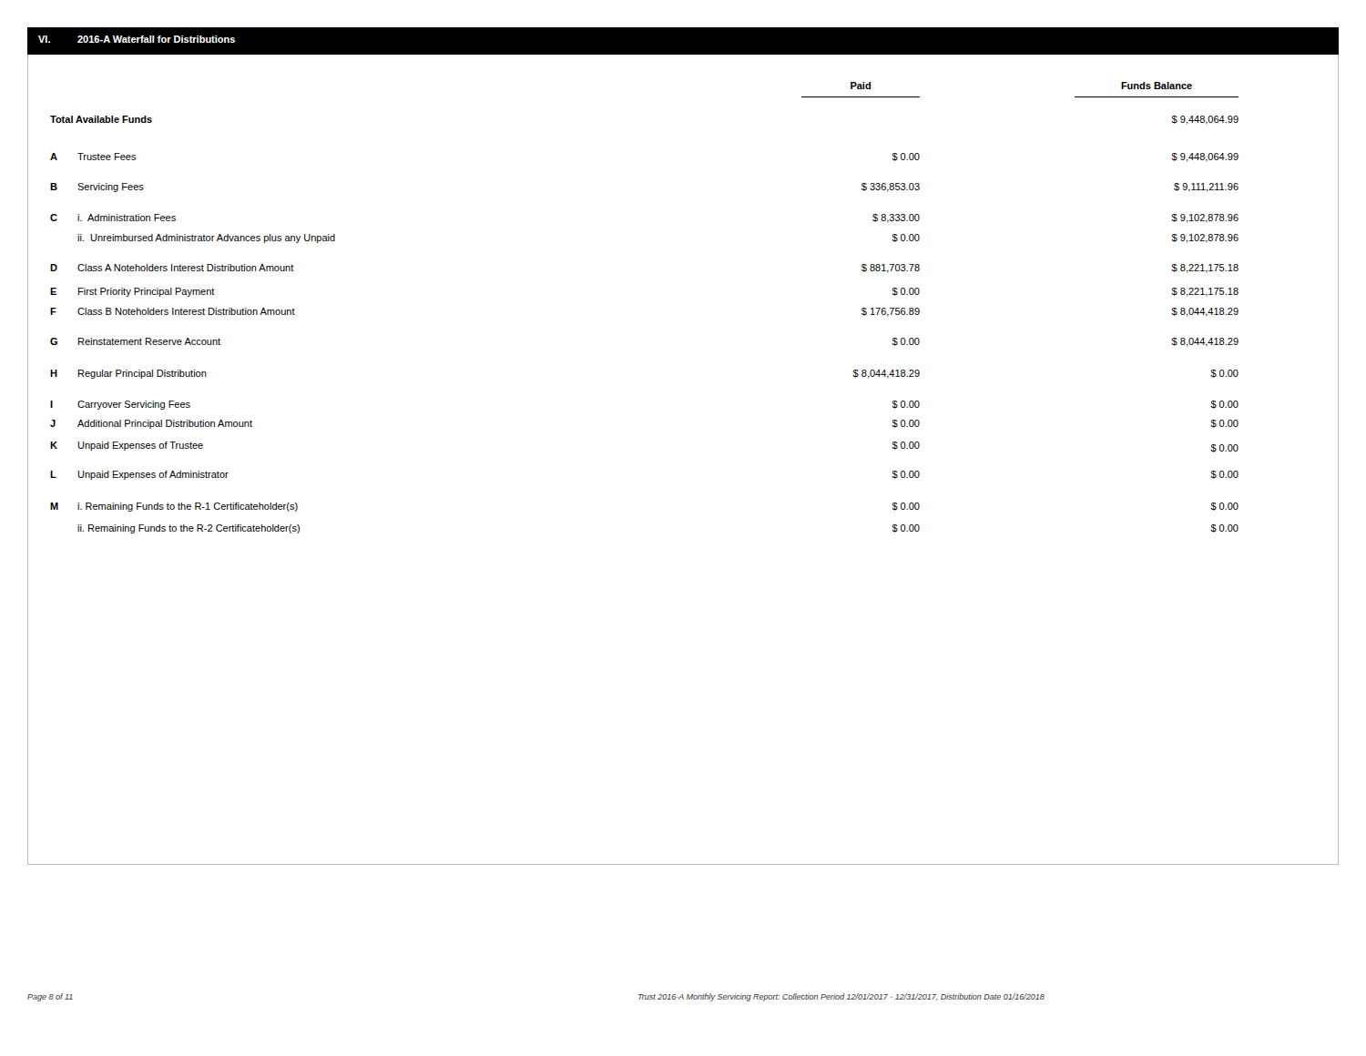VI.
2016-A Waterfall for Distributions
Paid
Funds Balance
Total Available Funds
$ 9,448,064.99
A
Trustee Fees
$ 0.00
$ 9,448,064.99
B
Servicing Fees
$ 336,853.03
$ 9,111,211.96
C
i. Administration Fees
$ 8,333.00
$ 9,102,878.96
ii. Unreimbursed Administrator Advances plus any Unpaid
$ 0.00
$ 9,102,878.96
D
Class A Noteholders Interest Distribution Amount
$ 881,703.78
$ 8,221,175.18
E
First Priority Principal Payment
$ 0.00
$ 8,221,175.18
F
Class B Noteholders Interest Distribution Amount
$ 176,756.89
$ 8,044,418.29
G
Reinstatement Reserve Account
$ 0.00
$ 8,044,418.29
H
Regular Principal Distribution
$ 8,044,418.29
$ 0.00
I
Carryover Servicing Fees
$ 0.00
$ 0.00
J
Additional Principal Distribution Amount
$ 0.00
$ 0.00
K
Unpaid Expenses of Trustee
$ 0.00
$ 0.00
L
Unpaid Expenses of Administrator
$ 0.00
$ 0.00
M
i. Remaining Funds to the R-1 Certificateholder(s)
$ 0.00
$ 0.00
ii. Remaining Funds to the R-2 Certificateholder(s)
$ 0.00
$ 0.00
Page 8 of 11
Trust 2016-A Monthly Servicing Report: Collection Period 12/01/2017 - 12/31/2017, Distribution Date 01/16/2018